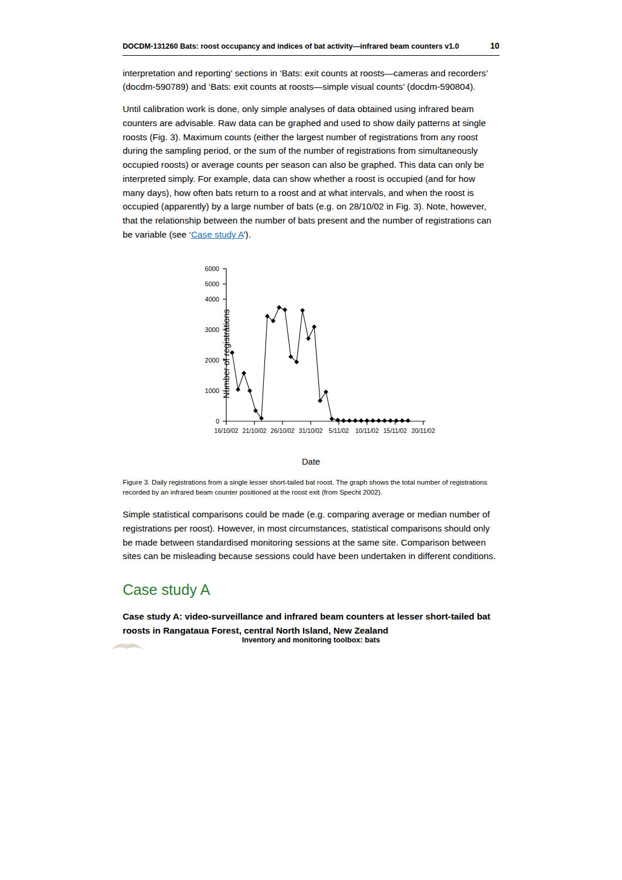DOCDM-131260 Bats: roost occupancy and indices of bat activity—infrared beam counters v1.0
10
interpretation and reporting’ sections in ‘Bats: exit counts at roosts—cameras and recorders’ (docdm-590789) and ‘Bats: exit counts at roosts—simple visual counts’ (docdm-590804).
Until calibration work is done, only simple analyses of data obtained using infrared beam counters are advisable. Raw data can be graphed and used to show daily patterns at single roosts (Fig. 3). Maximum counts (either the largest number of registrations from any roost during the sampling period, or the sum of the number of registrations from simultaneously occupied roosts) or average counts per season can also be graphed. This data can only be interpreted simply. For example, data can show whether a roost is occupied (and for how many days), how often bats return to a roost and at what intervals, and when the roost is occupied (apparently) by a large number of bats (e.g. on 28/10/02 in Fig. 3). Note, however, that the relationship between the number of bats present and the number of registrations can be variable (see ‘Case study A’).
Number of registrations
0 1000 2000 3000 4000 5000 6000 16/10/02 21/10/02 26/10/02 31/10/02 5/11/02 10/11/02 15/11/02 20/11/02
Date
Figure 3. Daily registrations from a single lesser short-tailed bat roost. The graph shows the total number of registrations recorded by an infrared beam counter positioned at the roost exit (from Specht 2002).
Simple statistical comparisons could be made (e.g. comparing average or median number of registrations per roost). However, in most circumstances, statistical comparisons should only be made between standardised monitoring sessions at the same site. Comparison between sites can be misleading because sessions could have been undertaken in different conditions.
Case study A
Case study A: video-surveillance and infrared beam counters at lesser short-tailed bat roosts in Rangataua Forest, central North Island, New Zealand
Inventory and monitoring toolbox: bats